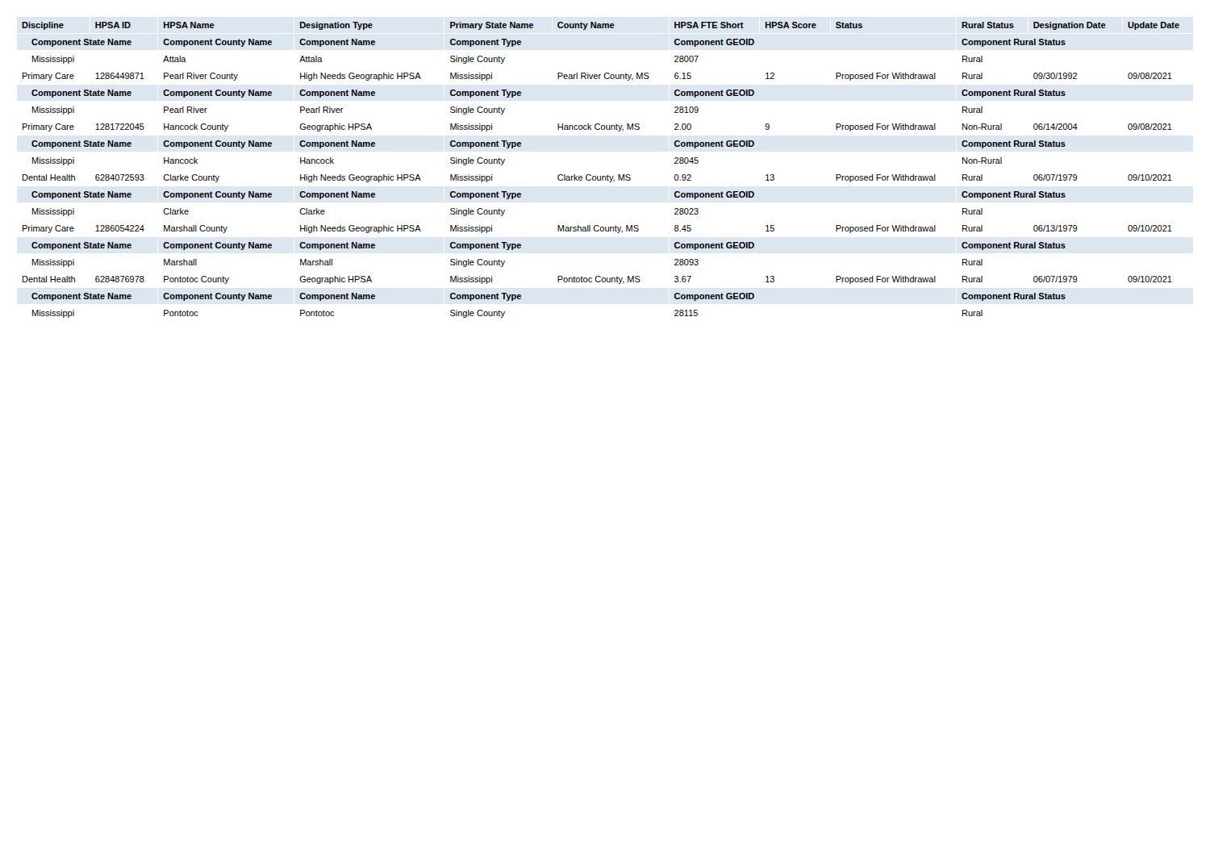| Discipline | HPSA ID | HPSA Name | Designation Type | Primary State Name | County Name | HPSA FTE Short | HPSA Score | Status | Rural Status | Designation Date | Update Date |
| --- | --- | --- | --- | --- | --- | --- | --- | --- | --- | --- | --- |
| Component State Name | Component County Name | Component Name | Component Type | Component GEOID | Component Rural Status |
| Mississippi | Attala | Attala | Single County | 28007 | Rural |
| Primary Care | 1286449871 | Pearl River County | High Needs Geographic HPSA | Mississippi | Pearl River County, MS | 6.15 | 12 | Proposed For Withdrawal | Rural | 09/30/1992 | 09/08/2021 |
| Component State Name | Component County Name | Component Name | Component Type | Component GEOID | Component Rural Status |
| Mississippi | Pearl River | Pearl River | Single County | 28109 | Rural |
| Primary Care | 1281722045 | Hancock County | Geographic HPSA | Mississippi | Hancock County, MS | 2.00 | 9 | Proposed For Withdrawal | Non-Rural | 06/14/2004 | 09/08/2021 |
| Component State Name | Component County Name | Component Name | Component Type | Component GEOID | Component Rural Status |
| Mississippi | Hancock | Hancock | Single County | 28045 | Non-Rural |
| Dental Health | 6284072593 | Clarke County | High Needs Geographic HPSA | Mississippi | Clarke County, MS | 0.92 | 13 | Proposed For Withdrawal | Rural | 06/07/1979 | 09/10/2021 |
| Component State Name | Component County Name | Component Name | Component Type | Component GEOID | Component Rural Status |
| Mississippi | Clarke | Clarke | Single County | 28023 | Rural |
| Primary Care | 1286054224 | Marshall County | High Needs Geographic HPSA | Mississippi | Marshall County, MS | 8.45 | 15 | Proposed For Withdrawal | Rural | 06/13/1979 | 09/10/2021 |
| Component State Name | Component County Name | Component Name | Component Type | Component GEOID | Component Rural Status |
| Mississippi | Marshall | Marshall | Single County | 28093 | Rural |
| Dental Health | 6284876978 | Pontotoc County | Geographic HPSA | Mississippi | Pontotoc County, MS | 3.67 | 13 | Proposed For Withdrawal | Rural | 06/07/1979 | 09/10/2021 |
| Component State Name | Component County Name | Component Name | Component Type | Component GEOID | Component Rural Status |
| Mississippi | Pontotoc | Pontotoc | Single County | 28115 | Rural |